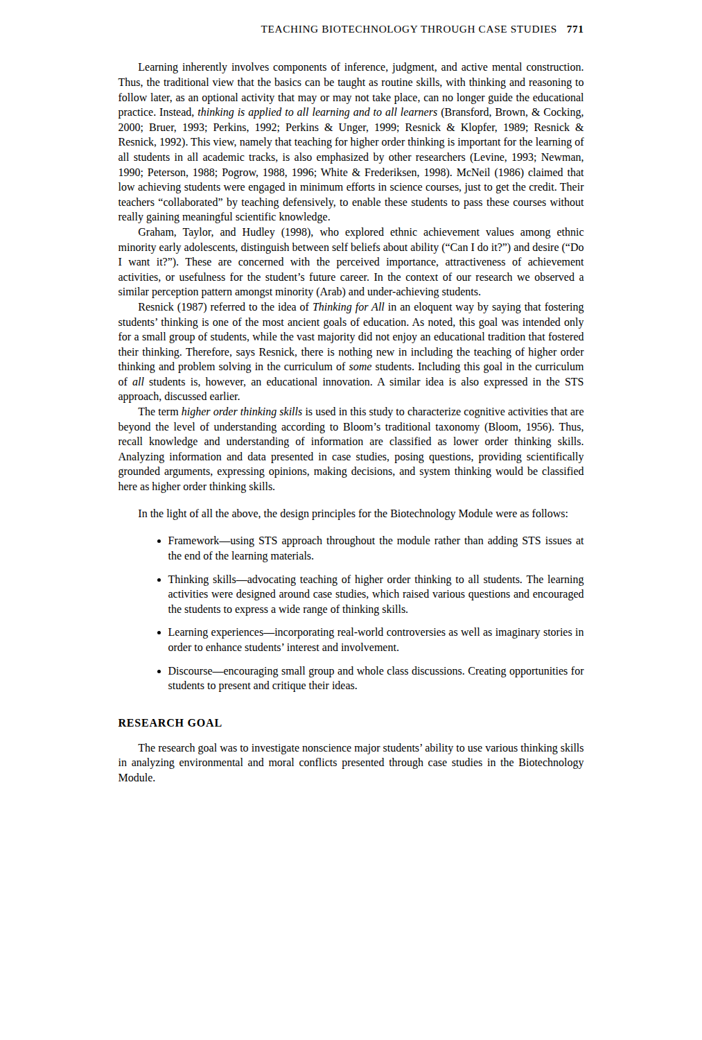TEACHING BIOTECHNOLOGY THROUGH CASE STUDIES 771
Learning inherently involves components of inference, judgment, and active mental construction. Thus, the traditional view that the basics can be taught as routine skills, with thinking and reasoning to follow later, as an optional activity that may or may not take place, can no longer guide the educational practice. Instead, thinking is applied to all learning and to all learners (Bransford, Brown, & Cocking, 2000; Bruer, 1993; Perkins, 1992; Perkins & Unger, 1999; Resnick & Klopfer, 1989; Resnick & Resnick, 1992). This view, namely that teaching for higher order thinking is important for the learning of all students in all academic tracks, is also emphasized by other researchers (Levine, 1993; Newman, 1990; Peterson, 1988; Pogrow, 1988, 1996; White & Frederiksen, 1998). McNeil (1986) claimed that low achieving students were engaged in minimum efforts in science courses, just to get the credit. Their teachers “collaborated” by teaching defensively, to enable these students to pass these courses without really gaining meaningful scientific knowledge.
Graham, Taylor, and Hudley (1998), who explored ethnic achievement values among ethnic minority early adolescents, distinguish between self beliefs about ability (“Can I do it?”) and desire (“Do I want it?”). These are concerned with the perceived importance, attractiveness of achievement activities, or usefulness for the student’s future career. In the context of our research we observed a similar perception pattern amongst minority (Arab) and under-achieving students.
Resnick (1987) referred to the idea of Thinking for All in an eloquent way by saying that fostering students’ thinking is one of the most ancient goals of education. As noted, this goal was intended only for a small group of students, while the vast majority did not enjoy an educational tradition that fostered their thinking. Therefore, says Resnick, there is nothing new in including the teaching of higher order thinking and problem solving in the curriculum of some students. Including this goal in the curriculum of all students is, however, an educational innovation. A similar idea is also expressed in the STS approach, discussed earlier.
The term higher order thinking skills is used in this study to characterize cognitive activities that are beyond the level of understanding according to Bloom’s traditional taxonomy (Bloom, 1956). Thus, recall knowledge and understanding of information are classified as lower order thinking skills. Analyzing information and data presented in case studies, posing questions, providing scientifically grounded arguments, expressing opinions, making decisions, and system thinking would be classified here as higher order thinking skills.
In the light of all the above, the design principles for the Biotechnology Module were as follows:
Framework—using STS approach throughout the module rather than adding STS issues at the end of the learning materials.
Thinking skills—advocating teaching of higher order thinking to all students. The learning activities were designed around case studies, which raised various questions and encouraged the students to express a wide range of thinking skills.
Learning experiences—incorporating real-world controversies as well as imaginary stories in order to enhance students’ interest and involvement.
Discourse—encouraging small group and whole class discussions. Creating opportunities for students to present and critique their ideas.
RESEARCH GOAL
The research goal was to investigate nonscience major students’ ability to use various thinking skills in analyzing environmental and moral conflicts presented through case studies in the Biotechnology Module.